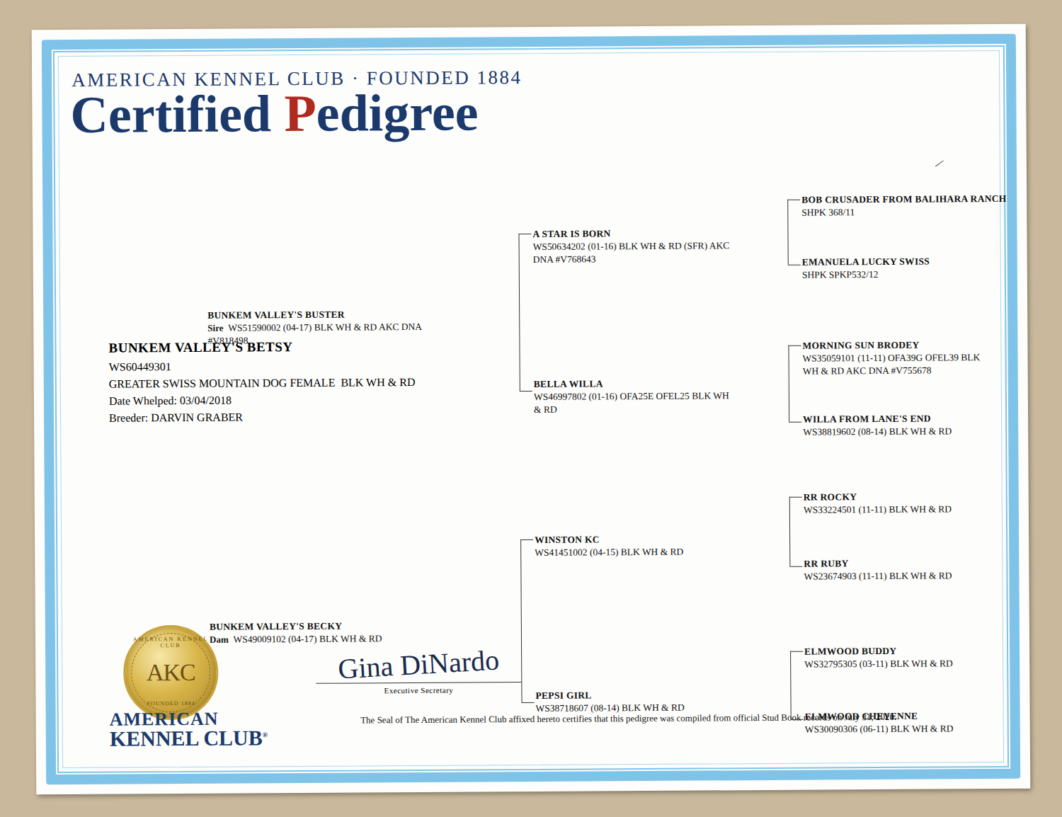AMERICAN KENNEL CLUB · FOUNDED 1884
Certified Pedigree
BUNKEM VALLEY'S BETSY
WS60449301
GREATER SWISS MOUNTAIN DOG FEMALE BLK WH & RD
Date Whelped: 03/04/2018
Breeder: DARVIN GRABER
BUNKEM VALLEY'S BUSTER
Sire WS51590002 (04-17) BLK WH & RD AKC DNA
#V818498
A STAR IS BORN
WS50634202 (01-16) BLK WH & RD (SFR) AKC
DNA #V768643
BELLA WILLA
WS46997802 (01-16) OFA25E OFEL25 BLK WH
& RD
BOB CRUSADER FROM BALIHARA RANCH
SHPK 368/11
EMANUELA LUCKY SWISS
SHPK SPKP532/12
MORNING SUN BRODEY
WS35059101 (11-11) OFA39G OFEL39 BLK
WH & RD AKC DNA #V755678
WILLA FROM LANE'S END
WS38819602 (08-14) BLK WH & RD
BUNKEM VALLEY'S BECKY
Dam WS49009102 (04-17) BLK WH & RD
WINSTON KC
WS41451002 (04-15) BLK WH & RD
PEPSI GIRL
WS38718607 (08-14) BLK WH & RD
RR ROCKY
WS33224501 (11-11) BLK WH & RD
RR RUBY
WS23674903 (11-11) BLK WH & RD
ELMWOOD BUDDY
WS32795305 (03-11) BLK WH & RD
ELMWOOD CHEYENNE
WS30090306 (06-11) BLK WH & RD
AMERICAN KENNEL CLUB
AKC
FOUNDED 1884
AMERICAN
KENNEL CLUB®
Gina DiNardo
Executive Secretary
The Seal of The American Kennel Club affixed hereto certifies that this pedigree was compiled from official Stud Book records on July 31, 2020.